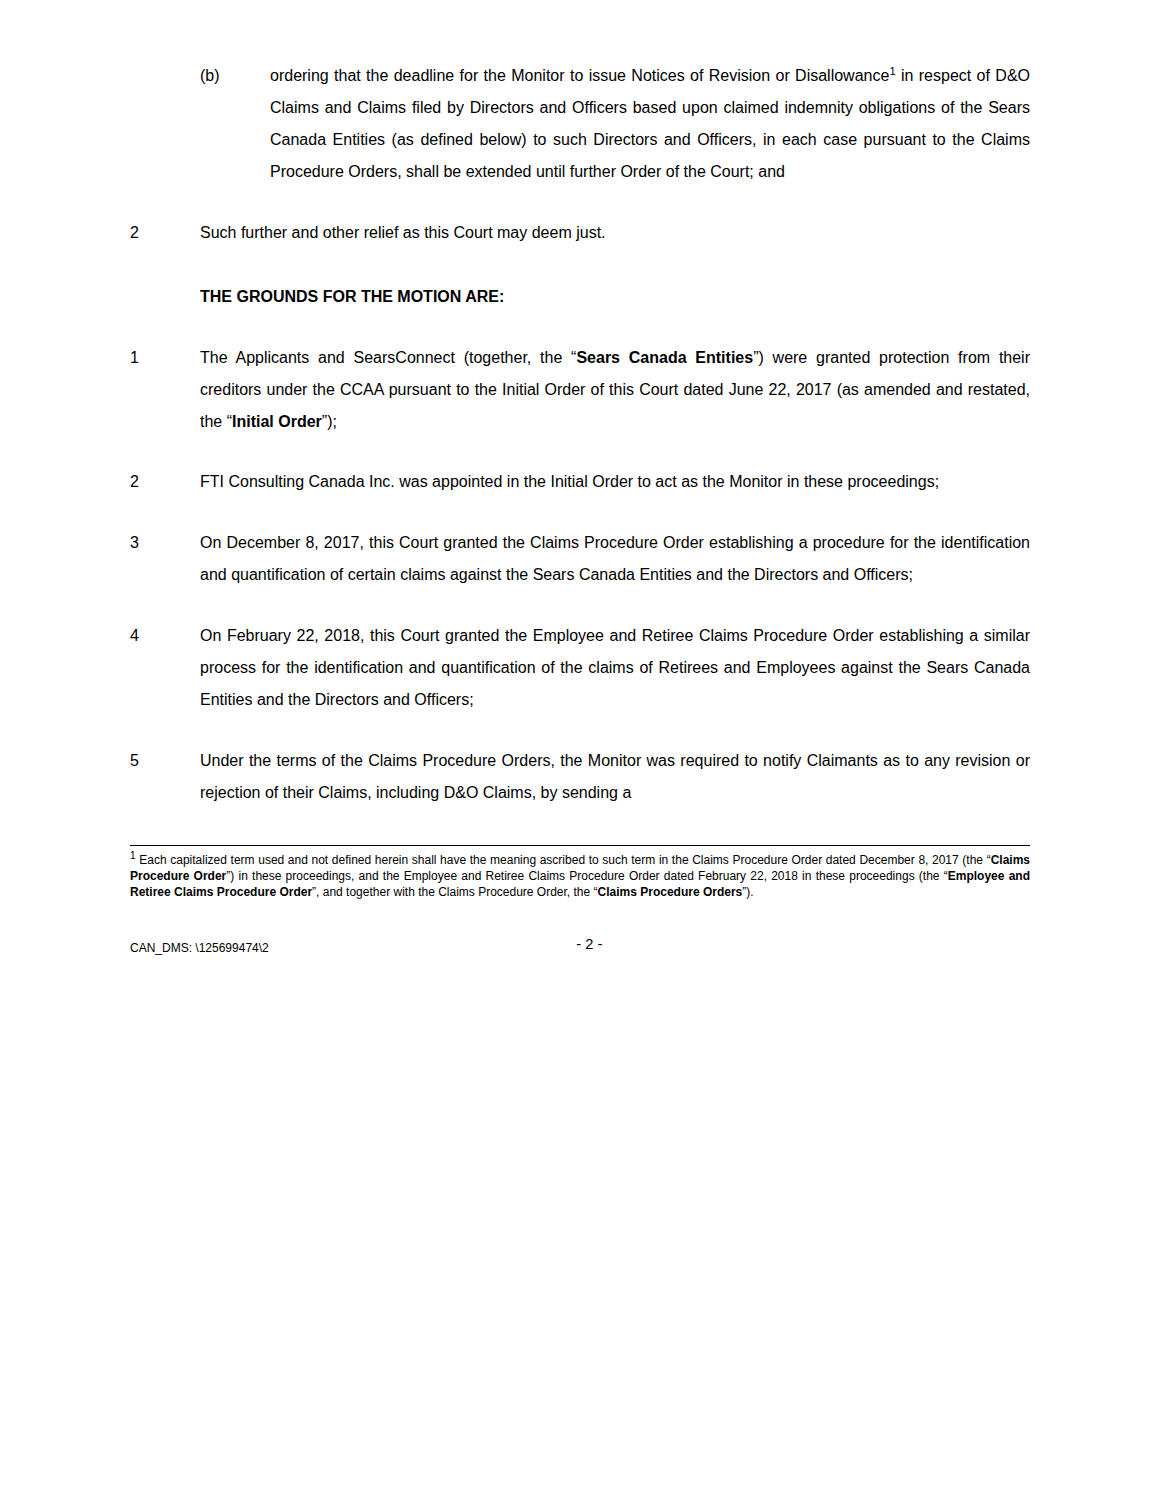(b)
ordering that the deadline for the Monitor to issue Notices of Revision or Disallowance1 in respect of D&O Claims and Claims filed by Directors and Officers based upon claimed indemnity obligations of the Sears Canada Entities (as defined below) to such Directors and Officers, in each case pursuant to the Claims Procedure Orders, shall be extended until further Order of the Court; and
2
Such further and other relief as this Court may deem just.
THE GROUNDS FOR THE MOTION ARE:
1
The Applicants and SearsConnect (together, the “Sears Canada Entities”) were granted protection from their creditors under the CCAA pursuant to the Initial Order of this Court dated June 22, 2017 (as amended and restated, the “Initial Order”);
2
FTI Consulting Canada Inc. was appointed in the Initial Order to act as the Monitor in these proceedings;
3
On December 8, 2017, this Court granted the Claims Procedure Order establishing a procedure for the identification and quantification of certain claims against the Sears Canada Entities and the Directors and Officers;
4
On February 22, 2018, this Court granted the Employee and Retiree Claims Procedure Order establishing a similar process for the identification and quantification of the claims of Retirees and Employees against the Sears Canada Entities and the Directors and Officers;
5
Under the terms of the Claims Procedure Orders, the Monitor was required to notify Claimants as to any revision or rejection of their Claims, including D&O Claims, by sending a
1 Each capitalized term used and not defined herein shall have the meaning ascribed to such term in the Claims Procedure Order dated December 8, 2017 (the “Claims Procedure Order”) in these proceedings, and the Employee and Retiree Claims Procedure Order dated February 22, 2018 in these proceedings (the “Employee and Retiree Claims Procedure Order”, and together with the Claims Procedure Order, the “Claims Procedure Orders”).
CAN_DMS: \125699474\2
- 2 -